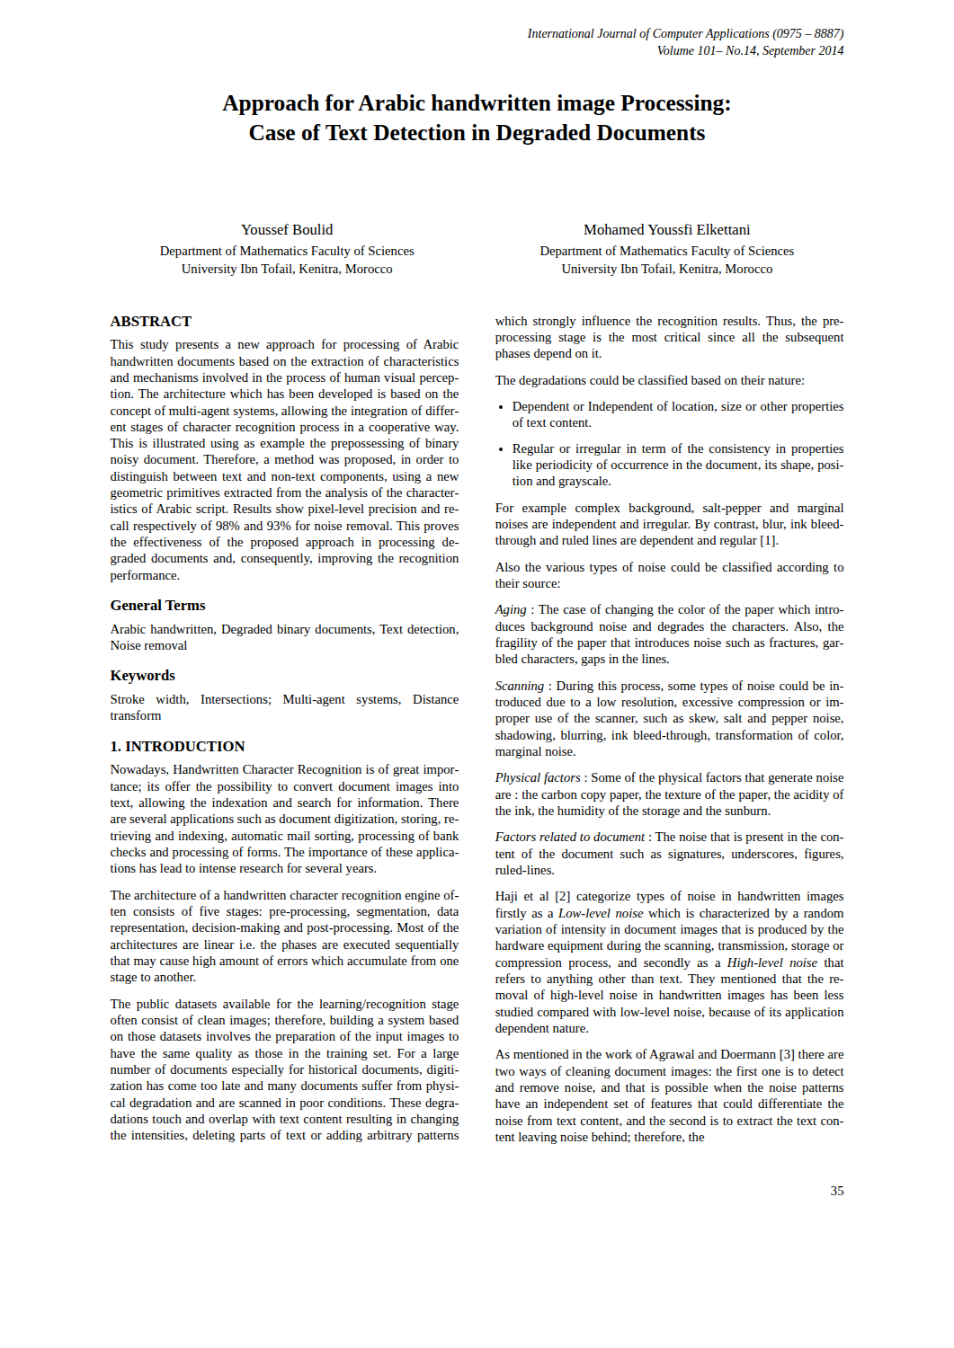International Journal of Computer Applications (0975 – 8887)
Volume 101– No.14, September 2014
Approach for Arabic handwritten image Processing:
Case of Text Detection in Degraded Documents
Youssef Boulid
Department of Mathematics Faculty of Sciences
University Ibn Tofail, Kenitra, Morocco
Mohamed Youssfi Elkettani
Department of Mathematics Faculty of Sciences
University Ibn Tofail, Kenitra, Morocco
ABSTRACT
This study presents a new approach for processing of Arabic handwritten documents based on the extraction of characteristics and mechanisms involved in the process of human visual perception. The architecture which has been developed is based on the concept of multi-agent systems, allowing the integration of different stages of character recognition process in a cooperative way. This is illustrated using as example the prepossessing of binary noisy document. Therefore, a method was proposed, in order to distinguish between text and non-text components, using a new geometric primitives extracted from the analysis of the characteristics of Arabic script. Results show pixel-level precision and recall respectively of 98% and 93% for noise removal. This proves the effectiveness of the proposed approach in processing degraded documents and, consequently, improving the recognition performance.
General Terms
Arabic handwritten, Degraded binary documents, Text detection, Noise removal
Keywords
Stroke width, Intersections; Multi-agent systems, Distance transform
1. INTRODUCTION
Nowadays, Handwritten Character Recognition is of great importance; its offer the possibility to convert document images into text, allowing the indexation and search for information. There are several applications such as document digitization, storing, retrieving and indexing, automatic mail sorting, processing of bank checks and processing of forms. The importance of these applications has lead to intense research for several years.
The architecture of a handwritten character recognition engine often consists of five stages: pre-processing, segmentation, data representation, decision-making and post-processing. Most of the architectures are linear i.e. the phases are executed sequentially that may cause high amount of errors which accumulate from one stage to another.
The public datasets available for the learning/recognition stage often consist of clean images; therefore, building a system based on those datasets involves the preparation of the input images to have the same quality as those in the training set. For a large number of documents especially for historical documents, digitization has come too late and many documents suffer from physical degradation and are scanned in poor conditions. These degradations touch and overlap with text content resulting in changing the intensities, deleting parts of text or adding arbitrary patterns which strongly influence the recognition results. Thus, the preprocessing stage is the most critical since all the subsequent phases depend on it.
The degradations could be classified based on their nature:
Dependent or Independent of location, size or other properties of text content.
Regular or irregular in term of the consistency in properties like periodicity of occurrence in the document, its shape, position and grayscale.
For example complex background, salt-pepper and marginal noises are independent and irregular. By contrast, blur, ink bleed-through and ruled lines are dependent and regular [1].
Also the various types of noise could be classified according to their source:
Aging : The case of changing the color of the paper which introduces background noise and degrades the characters. Also, the fragility of the paper that introduces noise such as fractures, garbled characters, gaps in the lines.
Scanning : During this process, some types of noise could be introduced due to a low resolution, excessive compression or improper use of the scanner, such as skew, salt and pepper noise, shadowing, blurring, ink bleed-through, transformation of color, marginal noise.
Physical factors : Some of the physical factors that generate noise are : the carbon copy paper, the texture of the paper, the acidity of the ink, the humidity of the storage and the sunburn.
Factors related to document : The noise that is present in the content of the document such as signatures, underscores, figures, ruled-lines.
Haji et al [2] categorize types of noise in handwritten images firstly as a Low-level noise which is characterized by a random variation of intensity in document images that is produced by the hardware equipment during the scanning, transmission, storage or compression process, and secondly as a High-level noise that refers to anything other than text. They mentioned that the removal of high-level noise in handwritten images has been less studied compared with low-level noise, because of its application dependent nature.
As mentioned in the work of Agrawal and Doermann [3] there are two ways of cleaning document images: the first one is to detect and remove noise, and that is possible when the noise patterns have an independent set of features that could differentiate the noise from text content, and the second is to extract the text content leaving noise behind; therefore, the
35